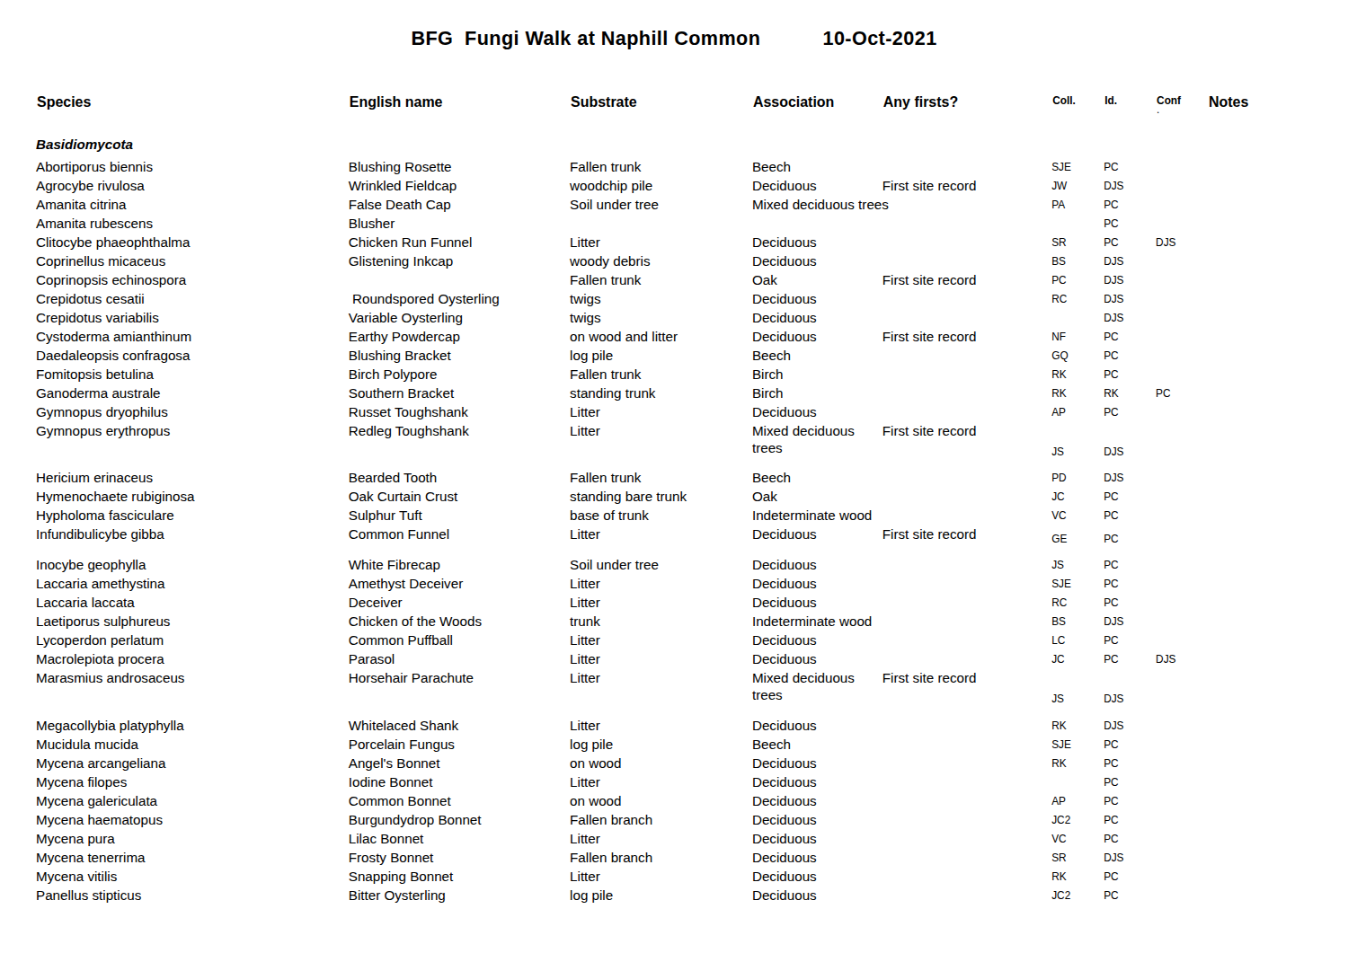BFG Fungi Walk at Naphill Common 10-Oct-2021
| Species | English name | Substrate | Association | Any firsts? | Coll. | Id. | Conf | Notes |
| --- | --- | --- | --- | --- | --- | --- | --- | --- |
| Basidiomycota |
| Abortiporus biennis | Blushing Rosette | Fallen trunk | Beech | | SJE | PC | | |
| Agrocybe rivulosa | Wrinkled Fieldcap | woodchip pile | Deciduous | First site record | JW | DJS | | |
| Amanita citrina | False Death Cap | Soil under tree | Mixed deciduous trees | PA | PC | | |
| Amanita rubescens | Blusher | | | | | PC | | |
| Clitocybe phaeophthalma | Chicken Run Funnel | Litter | Deciduous | | SR | PC | DJS | |
| Coprinellus micaceus | Glistening Inkcap | woody debris | Deciduous | | BS | DJS | | |
| Coprinopsis echinospora | | Fallen trunk | Oak | First site record | PC | DJS | | |
| Crepidotus cesatii | Roundspored Oysterling | twigs | Deciduous | | RC | DJS | | |
| Crepidotus variabilis | Variable Oysterling | twigs | Deciduous | | | DJS | | |
| Cystoderma amianthinum | Earthy Powdercap | on wood and litter | Deciduous | First site record | NF | PC | | |
| Daedaleopsis confragosa | Blushing Bracket | log pile | Beech | | GQ | PC | | |
| Fomitopsis betulina | Birch Polypore | Fallen trunk | Birch | | RK | PC | | |
| Ganoderma australe | Southern Bracket | standing trunk | Birch | | RK | RK | PC | |
| Gymnopus dryophilus | Russet Toughshank | Litter | Deciduous | | AP | PC | | |
| Gymnopus erythropus | Redleg Toughshank | Litter | Mixed deciduous trees | First site record | JS | DJS | | |
| Hericium erinaceus | Bearded Tooth | Fallen trunk | Beech | | PD | DJS | | |
| Hymenochaete rubiginosa | Oak Curtain Crust | standing bare trunk | Oak | | JC | PC | | |
| Hypholoma fasciculare | Sulphur Tuft | base of trunk | Indeterminate wood | VC | PC | | |
| Infundibulicybe gibba | Common Funnel | Litter | Deciduous | First site record | GE | PC | | |
| Inocybe geophylla | White Fibrecap | Soil under tree | Deciduous | | JS | PC | | |
| Laccaria amethystina | Amethyst Deceiver | Litter | Deciduous | | SJE | PC | | |
| Laccaria laccata | Deceiver | Litter | Deciduous | | RC | PC | | |
| Laetiporus sulphureus | Chicken of the Woods | trunk | Indeterminate wood | BS | DJS | | |
| Lycoperdon perlatum | Common Puffball | Litter | Deciduous | | LC | PC | | |
| Macrolepiota procera | Parasol | Litter | Deciduous | | JC | PC | DJS | |
| Marasmius androsaceus | Horsehair Parachute | Litter | Mixed deciduous trees | First site record | JS | DJS | | |
| Megacollybia platyphylla | Whitelaced Shank | Litter | Deciduous | | RK | DJS | | |
| Mucidula mucida | Porcelain Fungus | log pile | Beech | | SJE | PC | | |
| Mycena arcangeliana | Angel's Bonnet | on wood | Deciduous | | RK | PC | | |
| Mycena filopes | Iodine Bonnet | Litter | Deciduous | | | PC | | |
| Mycena galericulata | Common Bonnet | on wood | Deciduous | | AP | PC | | |
| Mycena haematopus | Burgundydrop Bonnet | Fallen branch | Deciduous | | JC2 | PC | | |
| Mycena pura | Lilac Bonnet | Litter | Deciduous | | VC | PC | | |
| Mycena tenerrima | Frosty Bonnet | Fallen branch | Deciduous | | SR | DJS | | |
| Mycena vitilis | Snapping Bonnet | Litter | Deciduous | | RK | PC | | |
| Panellus stipticus | Bitter Oysterling | log pile | Deciduous | | JC2 | PC | | |